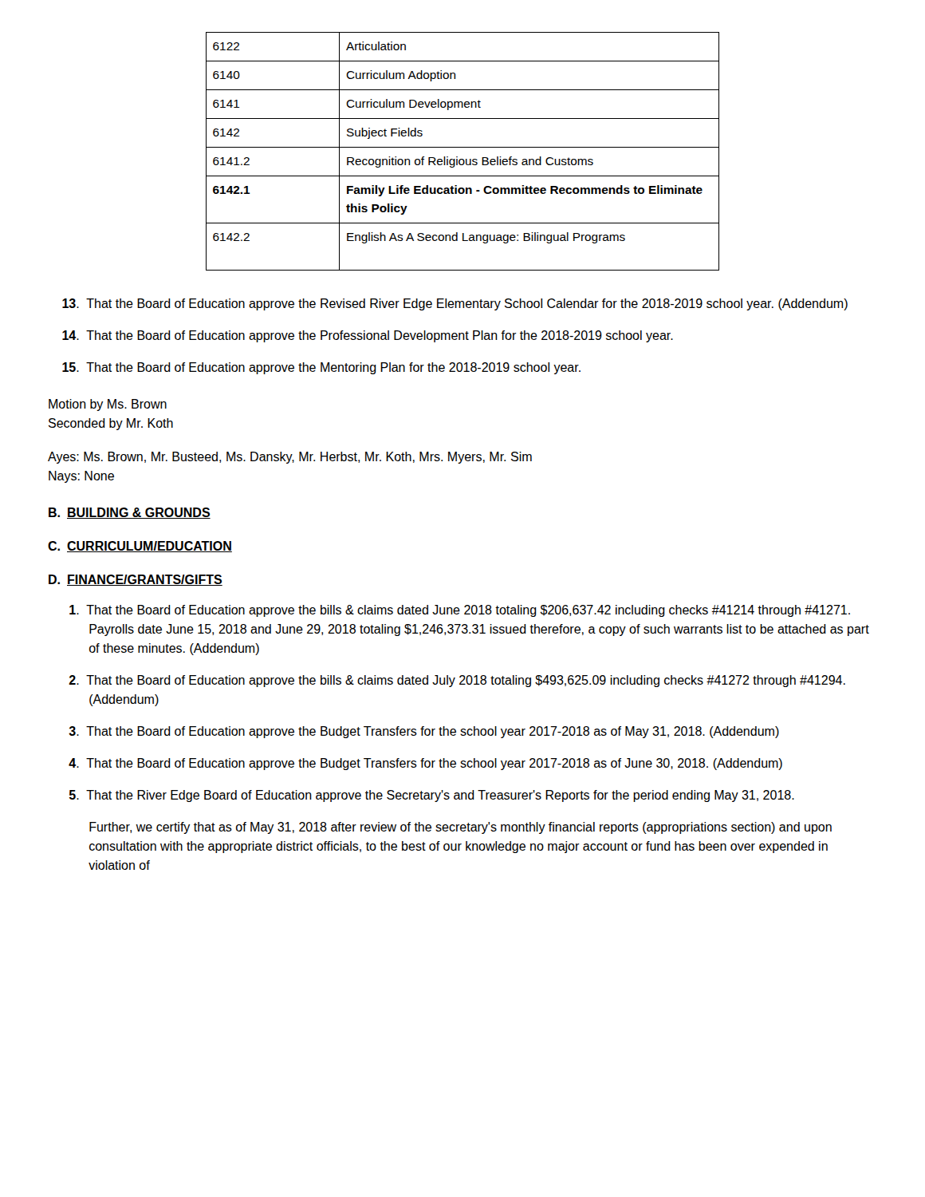| 6122 | Articulation |
| 6140 | Curriculum Adoption |
| 6141 | Curriculum Development |
| 6142 | Subject Fields |
| 6141.2 | Recognition of Religious Beliefs and Customs |
| 6142.1 | Family Life Education - Committee Recommends to Eliminate this Policy |
| 6142.2 | English As A Second Language: Bilingual Programs |
13. That the Board of Education approve the Revised River Edge Elementary School Calendar for the 2018-2019 school year. (Addendum)
14. That the Board of Education approve the Professional Development Plan for the 2018-2019 school year.
15. That the Board of Education approve the Mentoring Plan for the 2018-2019 school year.
Motion by Ms. Brown
Seconded by Mr. Koth
Ayes: Ms. Brown, Mr. Busteed, Ms. Dansky, Mr. Herbst, Mr. Koth, Mrs. Myers, Mr. Sim
Nays: None
B. BUILDING & GROUNDS
C. CURRICULUM/EDUCATION
D. FINANCE/GRANTS/GIFTS
1. That the Board of Education approve the bills & claims dated June 2018 totaling $206,637.42 including checks #41214 through #41271. Payrolls date June 15, 2018 and June 29, 2018 totaling $1,246,373.31 issued therefore, a copy of such warrants list to be attached as part of these minutes. (Addendum)
2. That the Board of Education approve the bills & claims dated July 2018 totaling $493,625.09 including checks #41272 through #41294. (Addendum)
3. That the Board of Education approve the Budget Transfers for the school year 2017-2018 as of May 31, 2018. (Addendum)
4. That the Board of Education approve the Budget Transfers for the school year 2017-2018 as of June 30, 2018. (Addendum)
5. That the River Edge Board of Education approve the Secretary's and Treasurer's Reports for the period ending May 31, 2018.
Further, we certify that as of May 31, 2018 after review of the secretary's monthly financial reports (appropriations section) and upon consultation with the appropriate district officials, to the best of our knowledge no major account or fund has been over expended in violation of